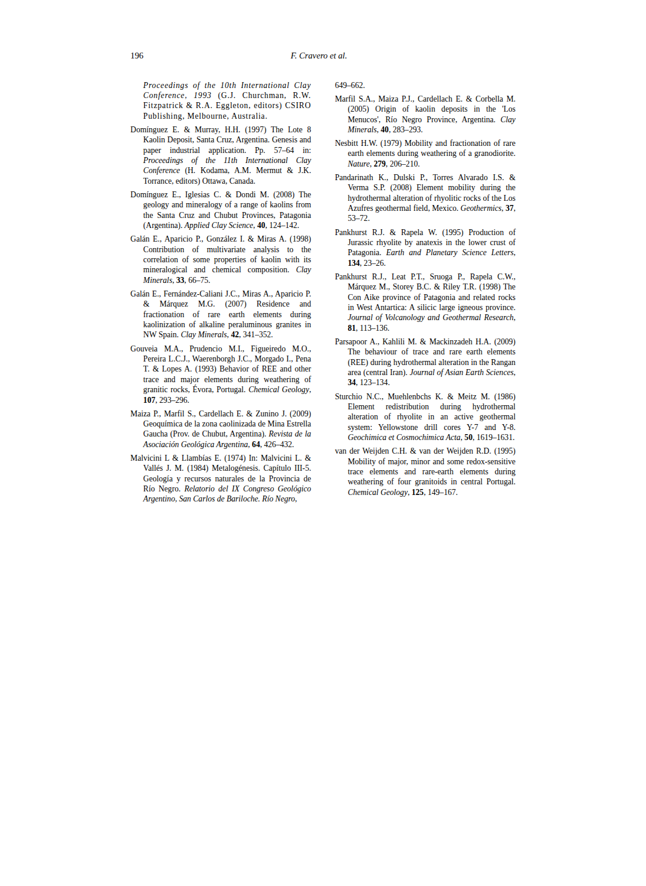196 F. Cravero et al.
Proceedings of the 10th International Clay Conference, 1993 (G.J. Churchman, R.W. Fitzpatrick & R.A. Eggleton, editors) CSIRO Publishing, Melbourne, Australia.
Domínguez E. & Murray, H.H. (1997) The Lote 8 Kaolin Deposit, Santa Cruz, Argentina. Genesis and paper industrial application. Pp. 57–64 in: Proceedings of the 11th International Clay Conference (H. Kodama, A.M. Mermut & J.K. Torrance, editors) Ottawa, Canada.
Domínguez E., Iglesias C. & Dondi M. (2008) The geology and mineralogy of a range of kaolins from the Santa Cruz and Chubut Provinces, Patagonia (Argentina). Applied Clay Science, 40, 124–142.
Galán E., Aparicio P., González I. & Miras A. (1998) Contribution of multivariate analysis to the correlation of some properties of kaolin with its mineralogical and chemical composition. Clay Minerals, 33, 66–75.
Galán E., Fernández-Caliani J.C., Miras A., Aparicio P. & Márquez M.G. (2007) Residence and fractionation of rare earth elements during kaolinization of alkaline peraluminous granites in NW Spain. Clay Minerals, 42, 341–352.
Gouveia M.A., Prudencio M.I., Figueiredo M.O., Pereira L.C.J., Waerenborgh J.C., Morgado I., Pena T. & Lopes A. (1993) Behavior of REE and other trace and major elements during weathering of granitic rocks, Évora, Portugal. Chemical Geology, 107, 293–296.
Maiza P., Marfil S., Cardellach E. & Zunino J. (2009) Geoquímica de la zona caolinizada de Mina Estrella Gaucha (Prov. de Chubut, Argentina). Revista de la Asociación Geológica Argentina, 64, 426–432.
Malvicini L & Llambías E. (1974) In: Malvicini L. & Vallés J. M. (1984) Metalogénesis. Capítulo III-5. Geología y recursos naturales de la Provincia de Río Negro. Relatorio del IX Congreso Geológico Argentino, San Carlos de Bariloche. Río Negro,
649–662.
Marfil S.A., Maiza P.J., Cardellach E. & Corbella M. (2005) Origin of kaolin deposits in the 'Los Menucos', Río Negro Province, Argentina. Clay Minerals, 40, 283–293.
Nesbitt H.W. (1979) Mobility and fractionation of rare earth elements during weathering of a granodiorite. Nature, 279, 206–210.
Pandarinath K., Dulski P., Torres Alvarado I.S. & Verma S.P. (2008) Element mobility during the hydrothermal alteration of rhyolitic rocks of the Los Azufres geothermal field, Mexico. Geothermics, 37, 53–72.
Pankhurst R.J. & Rapela W. (1995) Production of Jurassic rhyolite by anatexis in the lower crust of Patagonia. Earth and Planetary Science Letters, 134, 23–26.
Pankhurst R.J., Leat P.T., Sruoga P., Rapela C.W., Márquez M., Storey B.C. & Riley T.R. (1998) The Con Aike province of Patagonia and related rocks in West Antartica: A silicic large igneous province. Journal of Volcanology and Geothermal Research, 81, 113–136.
Parsapoor A., Kahlili M. & Mackinzadeh H.A. (2009) The behaviour of trace and rare earth elements (REE) during hydrothermal alteration in the Rangan area (central Iran). Journal of Asian Earth Sciences, 34, 123–134.
Sturchio N.C., Muehlenbchs K. & Meitz M. (1986) Element redistribution during hydrothermal alteration of rhyolite in an active geothermal system: Yellowstone drill cores Y-7 and Y-8. Geochimica et Cosmochimica Acta, 50, 1619–1631.
van der Weijden C.H. & van der Weijden R.D. (1995) Mobility of major, minor and some redox-sensitive trace elements and rare-earth elements during weathering of four granitoids in central Portugal. Chemical Geology, 125, 149–167.